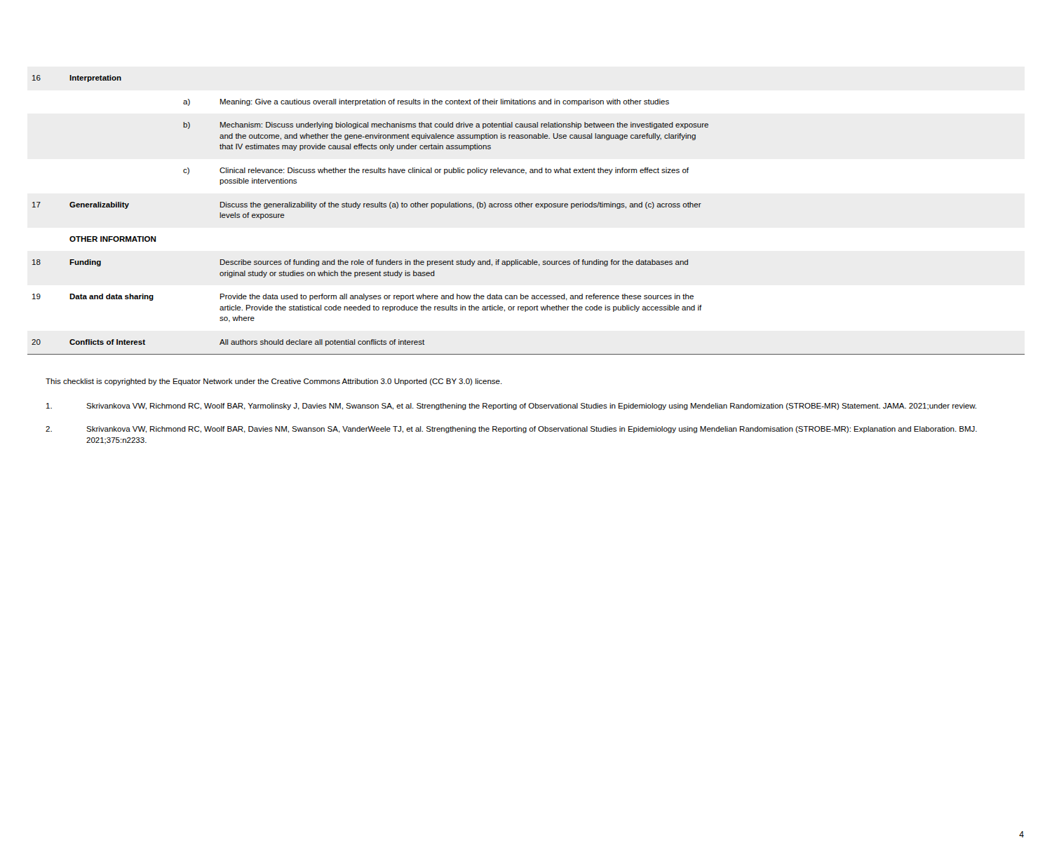| 16 | Interpretation | | | |
| | | a) | Meaning: Give a cautious overall interpretation of results in the context of their limitations and in comparison with other studies | |
| | | b) | Mechanism: Discuss underlying biological mechanisms that could drive a potential causal relationship between the investigated exposure and the outcome, and whether the gene-environment equivalence assumption is reasonable. Use causal language carefully, clarifying that IV estimates may provide causal effects only under certain assumptions | |
| | | c) | Clinical relevance: Discuss whether the results have clinical or public policy relevance, and to what extent they inform effect sizes of possible interventions | |
| 17 | Generalizability | | Discuss the generalizability of the study results (a) to other populations, (b) across other exposure periods/timings, and (c) across other levels of exposure | |
| | OTHER INFORMATION | | | |
| 18 | Funding | | Describe sources of funding and the role of funders in the present study and, if applicable, sources of funding for the databases and original study or studies on which the present study is based | |
| 19 | Data and data sharing | | Provide the data used to perform all analyses or report where and how the data can be accessed, and reference these sources in the article. Provide the statistical code needed to reproduce the results in the article, or report whether the code is publicly accessible and if so, where | |
| 20 | Conflicts of Interest | | All authors should declare all potential conflicts of interest | |
This checklist is copyrighted by the Equator Network under the Creative Commons Attribution 3.0 Unported (CC BY 3.0) license.
1. Skrivankova VW, Richmond RC, Woolf BAR, Yarmolinsky J, Davies NM, Swanson SA, et al. Strengthening the Reporting of Observational Studies in Epidemiology using Mendelian Randomization (STROBE-MR) Statement. JAMA. 2021;under review.
2. Skrivankova VW, Richmond RC, Woolf BAR, Davies NM, Swanson SA, VanderWeele TJ, et al. Strengthening the Reporting of Observational Studies in Epidemiology using Mendelian Randomisation (STROBE-MR): Explanation and Elaboration. BMJ. 2021;375:n2233.
4